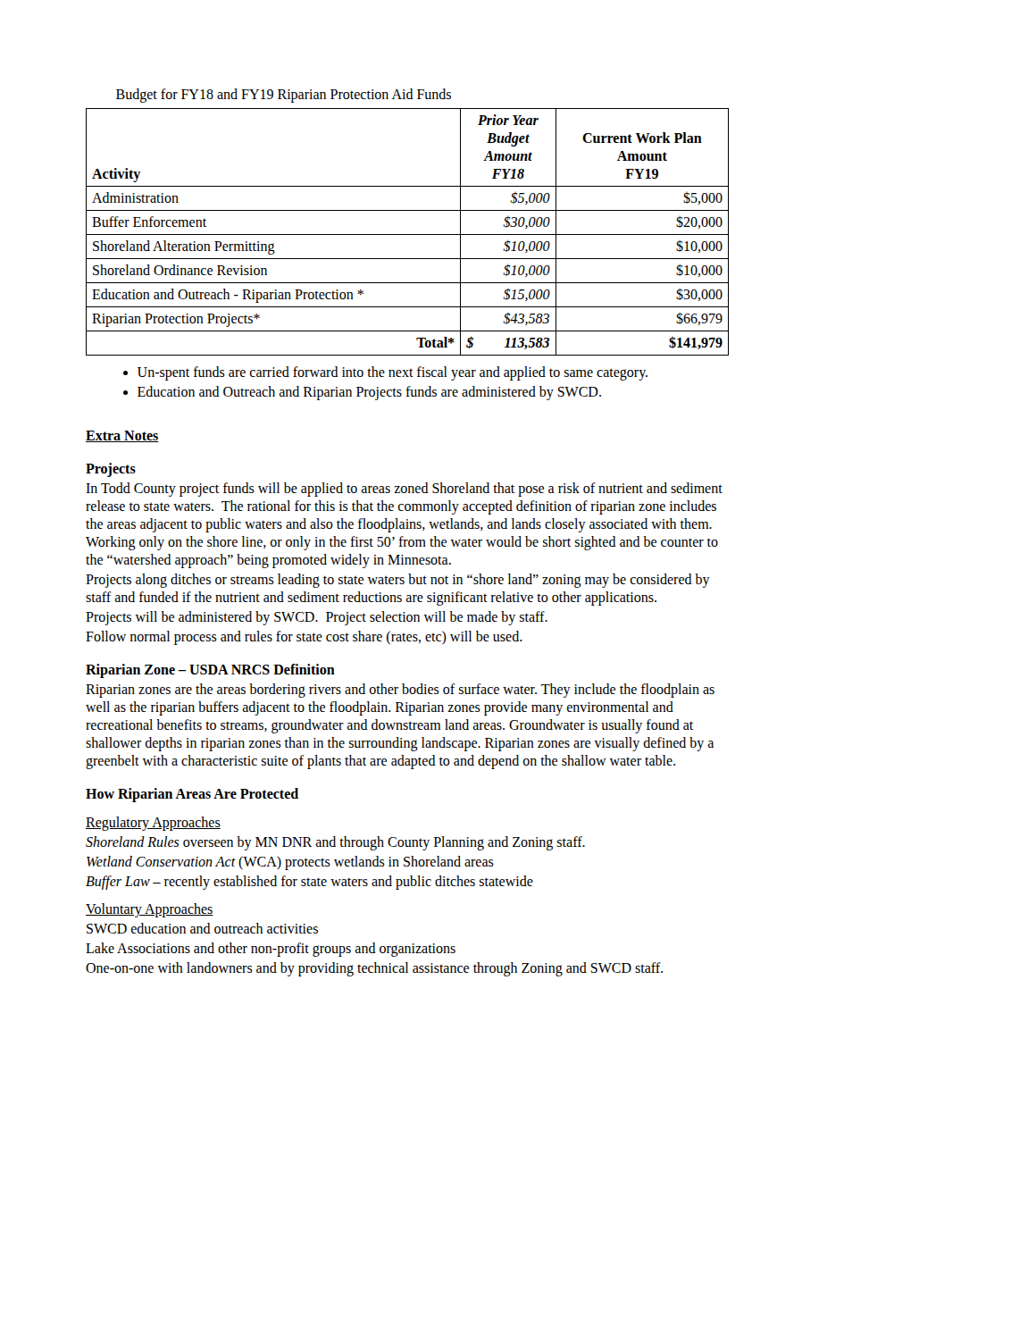Budget for FY18 and FY19 Riparian Protection Aid Funds
| Activity | Prior Year Budget Amount FY18 | Current Work Plan Amount FY19 |
| --- | --- | --- |
| Administration | $5,000 | $5,000 |
| Buffer Enforcement | $30,000 | $20,000 |
| Shoreland Alteration Permitting | $10,000 | $10,000 |
| Shoreland Ordinance Revision | $10,000 | $10,000 |
| Education and Outreach - Riparian Protection * | $15,000 | $30,000 |
| Riparian Protection Projects* | $43,583 | $66,979 |
| Total* | $ 113,583 | $141,979 |
Un-spent funds are carried forward into the next fiscal year and applied to same category.
Education and Outreach and Riparian Projects funds are administered by SWCD.
Extra Notes
Projects
In Todd County project funds will be applied to areas zoned Shoreland that pose a risk of nutrient and sediment release to state waters. The rational for this is that the commonly accepted definition of riparian zone includes the areas adjacent to public waters and also the floodplains, wetlands, and lands closely associated with them. Working only on the shore line, or only in the first 50’ from the water would be short sighted and be counter to the “watershed approach” being promoted widely in Minnesota.
Projects along ditches or streams leading to state waters but not in “shore land” zoning may be considered by staff and funded if the nutrient and sediment reductions are significant relative to other applications.
Projects will be administered by SWCD. Project selection will be made by staff.
Follow normal process and rules for state cost share (rates, etc) will be used.
Riparian Zone – USDA NRCS Definition
Riparian zones are the areas bordering rivers and other bodies of surface water. They include the floodplain as well as the riparian buffers adjacent to the floodplain. Riparian zones provide many environmental and recreational benefits to streams, groundwater and downstream land areas. Groundwater is usually found at shallower depths in riparian zones than in the surrounding landscape. Riparian zones are visually defined by a greenbelt with a characteristic suite of plants that are adapted to and depend on the shallow water table.
How Riparian Areas Are Protected
Regulatory Approaches
Shoreland Rules overseen by MN DNR and through County Planning and Zoning staff.
Wetland Conservation Act (WCA) protects wetlands in Shoreland areas
Buffer Law – recently established for state waters and public ditches statewide
Voluntary Approaches
SWCD education and outreach activities
Lake Associations and other non-profit groups and organizations
One-on-one with landowners and by providing technical assistance through Zoning and SWCD staff.